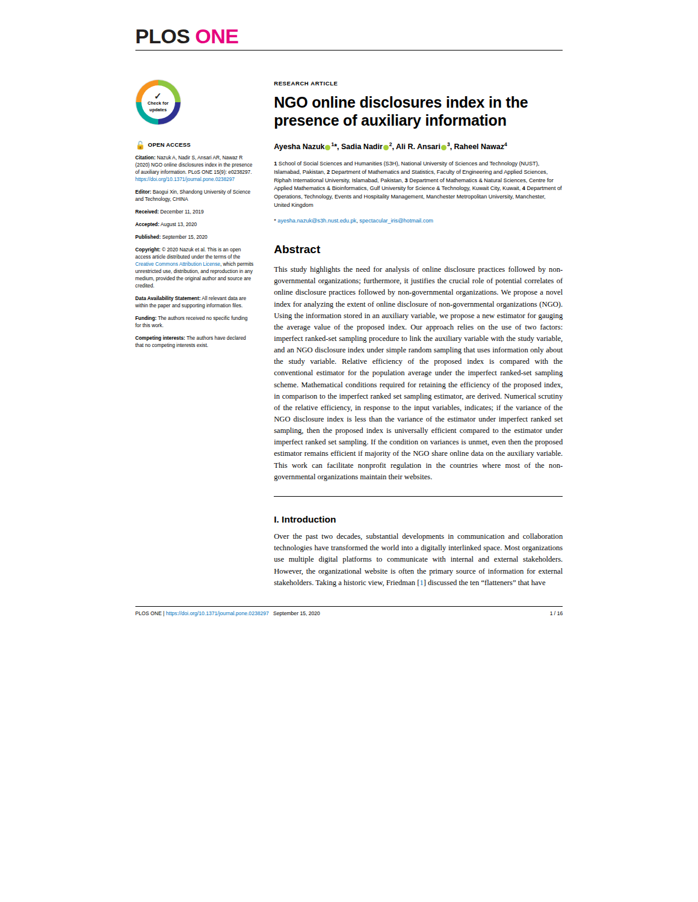PLOS ONE
✓
Check for
updates
🔓 OPEN ACCESS
Citation: Nazuk A, Nadir S, Ansari AR, Nawaz R (2020) NGO online disclosures index in the presence of auxiliary information. PLoS ONE 15(9): e0238297. https://doi.org/10.1371/journal.pone.0238297
Editor: Baogui Xin, Shandong University of Science and Technology, CHINA
Received: December 11, 2019
Accepted: August 13, 2020
Published: September 15, 2020
Copyright: © 2020 Nazuk et al. This is an open access article distributed under the terms of the Creative Commons Attribution License, which permits unrestricted use, distribution, and reproduction in any medium, provided the original author and source are credited.
Data Availability Statement: All relevant data are within the paper and supporting information files.
Funding: The authors received no specific funding for this work.
Competing interests: The authors have declared that no competing interests exist.
RESEARCH ARTICLE
NGO online disclosures index in the presence of auxiliary information
Ayesha Nazuk1*, Sadia Nadir2, Ali R. Ansari3, Raheel Nawaz4
1 School of Social Sciences and Humanities (S3H), National University of Sciences and Technology (NUST), Islamabad, Pakistan, 2 Department of Mathematics and Statistics, Faculty of Engineering and Applied Sciences, Riphah International University, Islamabad, Pakistan, 3 Department of Mathematics & Natural Sciences, Centre for Applied Mathematics & Bioinformatics, Gulf University for Science & Technology, Kuwait City, Kuwait, 4 Department of Operations, Technology, Events and Hospitality Management, Manchester Metropolitan University, Manchester, United Kingdom
* ayesha.nazuk@s3h.nust.edu.pk, spectacular_iris@hotmail.com
Abstract
This study highlights the need for analysis of online disclosure practices followed by non-governmental organizations; furthermore, it justifies the crucial role of potential correlates of online disclosure practices followed by non-governmental organizations. We propose a novel index for analyzing the extent of online disclosure of non-governmental organizations (NGO). Using the information stored in an auxiliary variable, we propose a new estimator for gauging the average value of the proposed index. Our approach relies on the use of two factors: imperfect ranked-set sampling procedure to link the auxiliary variable with the study variable, and an NGO disclosure index under simple random sampling that uses information only about the study variable. Relative efficiency of the proposed index is compared with the conventional estimator for the population average under the imperfect ranked-set sampling scheme. Mathematical conditions required for retaining the efficiency of the proposed index, in comparison to the imperfect ranked set sampling estimator, are derived. Numerical scrutiny of the relative efficiency, in response to the input variables, indicates; if the variance of the NGO disclosure index is less than the variance of the estimator under imperfect ranked set sampling, then the proposed index is universally efficient compared to the estimator under imperfect ranked set sampling. If the condition on variances is unmet, even then the proposed estimator remains efficient if majority of the NGO share online data on the auxiliary variable. This work can facilitate nonprofit regulation in the countries where most of the non-governmental organizations maintain their websites.
I. Introduction
Over the past two decades, substantial developments in communication and collaboration technologies have transformed the world into a digitally interlinked space. Most organizations use multiple digital platforms to communicate with internal and external stakeholders. However, the organizational website is often the primary source of information for external stakeholders. Taking a historic view, Friedman [1] discussed the ten “flatteners” that have
PLOS ONE | https://doi.org/10.1371/journal.pone.0238297 September 15, 2020
1 / 16